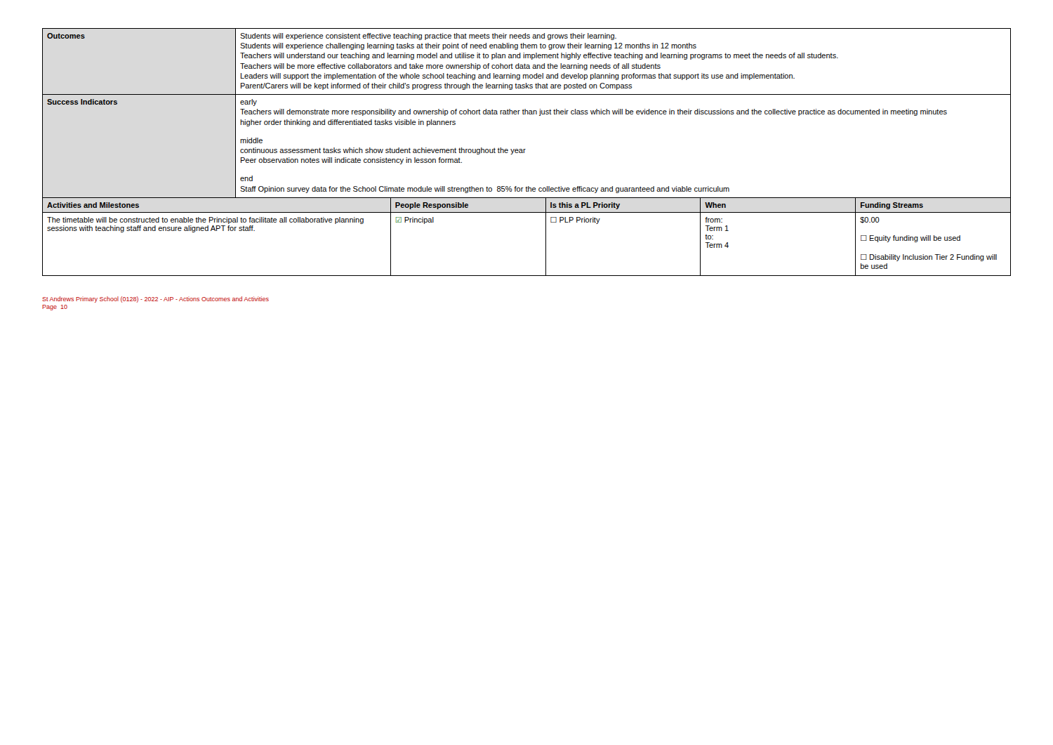| Outcomes | Students will experience consistent effective teaching practice that meets their needs and grows their learning. Students will experience challenging learning tasks at their point of need enabling them to grow their learning 12 months in 12 months Teachers will understand our teaching and learning model and utilise it to plan and implement highly effective teaching and learning programs to meet the needs of all students. Teachers will be more effective collaborators and take more ownership of cohort data and the learning needs of all students Leaders will support the implementation of the whole school teaching and learning model and develop planning proformas that support its use and implementation. Parent/Carers will be kept informed of their child's progress through the learning tasks that are posted on Compass |
| Success Indicators | early Teachers will demonstrate more responsibility and ownership of cohort data rather than just their class which will be evidence in their discussions and the collective practice as documented in meeting minutes higher order thinking and differentiated tasks visible in planners middle continuous assessment tasks which show student achievement throughout the year Peer observation notes will indicate consistency in lesson format. end Staff Opinion survey data for the School Climate module will strengthen to 85% for the collective efficacy and guaranteed and viable curriculum |
| Activities and Milestones | People Responsible | Is this a PL Priority | When | Funding Streams |
| The timetable will be constructed to enable the Principal to facilitate all collaborative planning sessions with teaching staff and ensure aligned APT for staff. | ☑ Principal | ☐ PLP Priority | from: Term 1 to: Term 4 | $0.00 ☐ Equity funding will be used ☐ Disability Inclusion Tier 2 Funding will be used |
St Andrews Primary School (0128) - 2022 - AIP - Actions Outcomes and Activities
Page 10